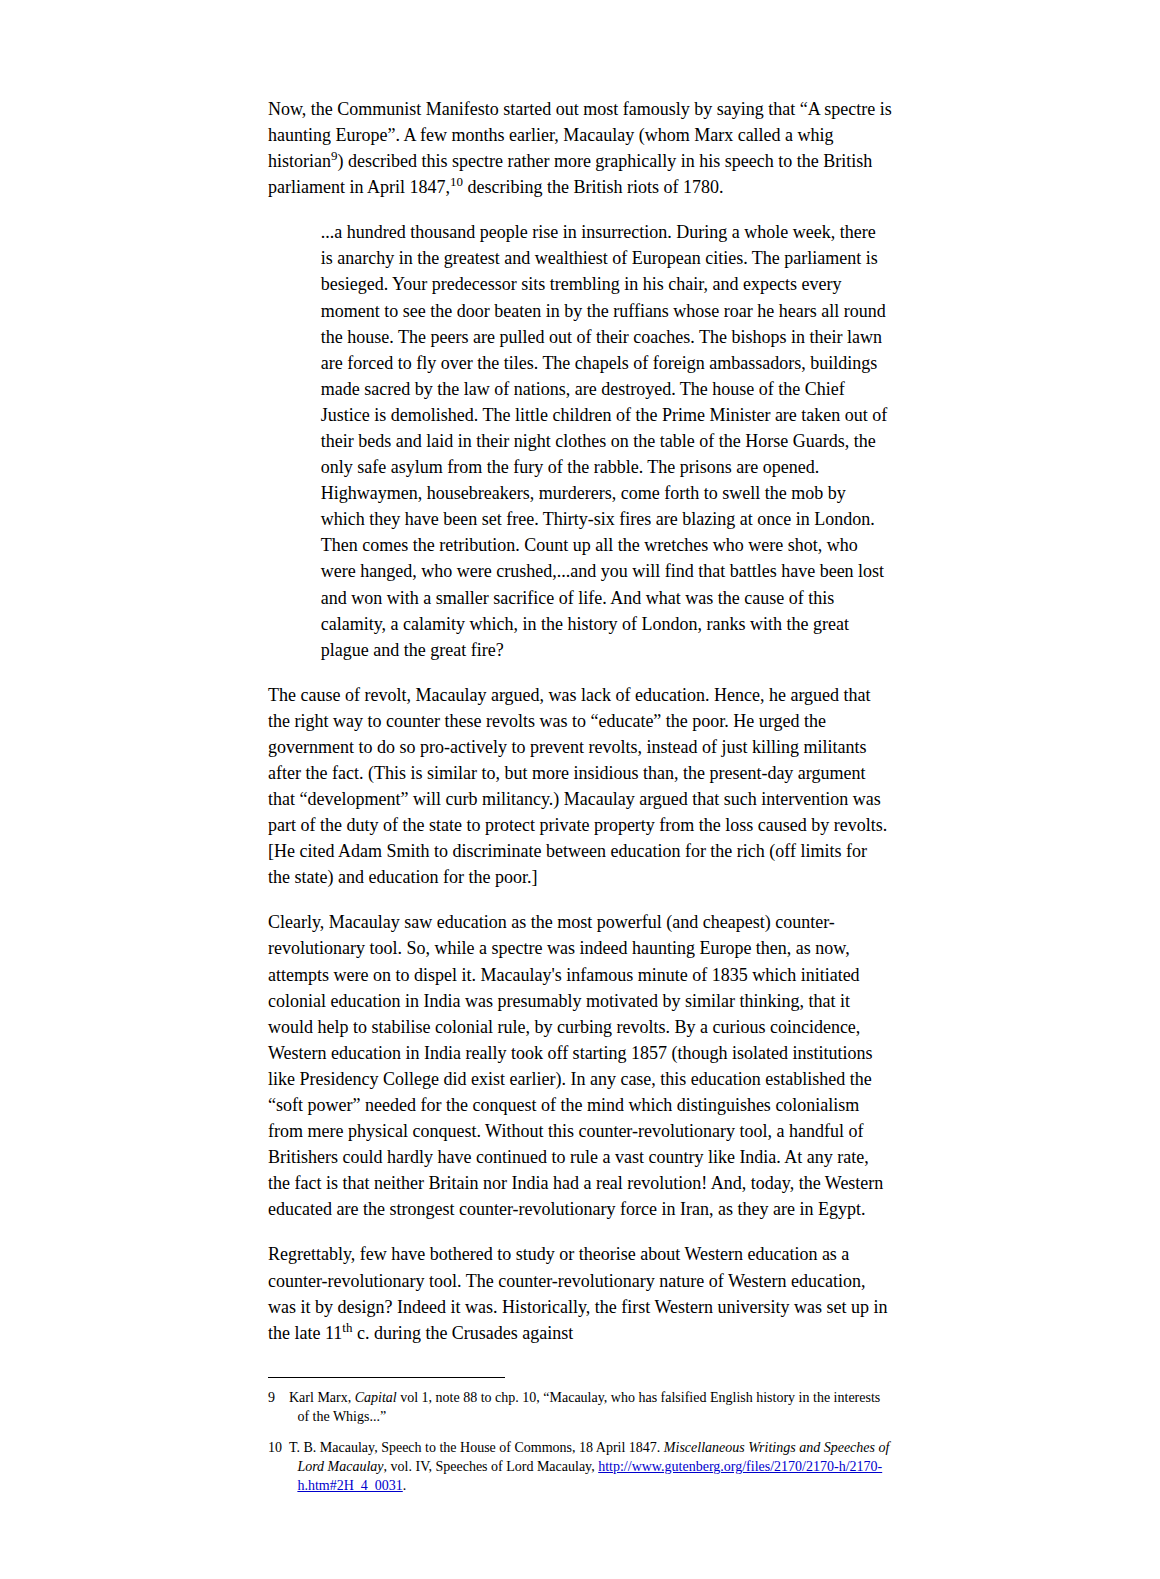Now, the Communist Manifesto started out most famously by saying that “A spectre is haunting Europe”. A few months earlier, Macaulay (whom Marx called a whig historian9) described this spectre rather more graphically in his speech to the British parliament in April 1847,10 describing the British riots of 1780.
...a hundred thousand people rise in insurrection. During a whole week, there is anarchy in the greatest and wealthiest of European cities. The parliament is besieged. Your predecessor sits trembling in his chair, and expects every moment to see the door beaten in by the ruffians whose roar he hears all round the house. The peers are pulled out of their coaches. The bishops in their lawn are forced to fly over the tiles. The chapels of foreign ambassadors, buildings made sacred by the law of nations, are destroyed. The house of the Chief Justice is demolished. The little children of the Prime Minister are taken out of their beds and laid in their night clothes on the table of the Horse Guards, the only safe asylum from the fury of the rabble. The prisons are opened. Highwaymen, housebreakers, murderers, come forth to swell the mob by which they have been set free. Thirty-six fires are blazing at once in London. Then comes the retribution. Count up all the wretches who were shot, who were hanged, who were crushed,...and you will find that battles have been lost and won with a smaller sacrifice of life. And what was the cause of this calamity, a calamity which, in the history of London, ranks with the great plague and the great fire?
The cause of revolt, Macaulay argued, was lack of education. Hence, he argued that the right way to counter these revolts was to “educate” the poor. He urged the government to do so pro-actively to prevent revolts, instead of just killing militants after the fact. (This is similar to, but more insidious than, the present-day argument that “development” will curb militancy.) Macaulay argued that such intervention was part of the duty of the state to protect private property from the loss caused by revolts. [He cited Adam Smith to discriminate between education for the rich (off limits for the state) and education for the poor.]
Clearly, Macaulay saw education as the most powerful (and cheapest) counter-revolutionary tool. So, while a spectre was indeed haunting Europe then, as now, attempts were on to dispel it. Macaulay's infamous minute of 1835 which initiated colonial education in India was presumably motivated by similar thinking, that it would help to stabilise colonial rule, by curbing revolts. By a curious coincidence, Western education in India really took off starting 1857 (though isolated institutions like Presidency College did exist earlier). In any case, this education established the “soft power” needed for the conquest of the mind which distinguishes colonialism from mere physical conquest. Without this counter-revolutionary tool, a handful of Britishers could hardly have continued to rule a vast country like India. At any rate, the fact is that neither Britain nor India had a real revolution! And, today, the Western educated are the strongest counter-revolutionary force in Iran, as they are in Egypt.
Regrettably, few have bothered to study or theorise about Western education as a counter-revolutionary tool. The counter-revolutionary nature of Western education, was it by design? Indeed it was. Historically, the first Western university was set up in the late 11th c. during the Crusades against
9 Karl Marx, Capital vol 1, note 88 to chp. 10, “Macaulay, who has falsified English history in the interests of the Whigs...”
10 T. B. Macaulay, Speech to the House of Commons, 18 April 1847. Miscellaneous Writings and Speeches of Lord Macaulay, vol. IV, Speeches of Lord Macaulay, http://www.gutenberg.org/files/2170/2170-h/2170-h.htm#2H_4_0031.